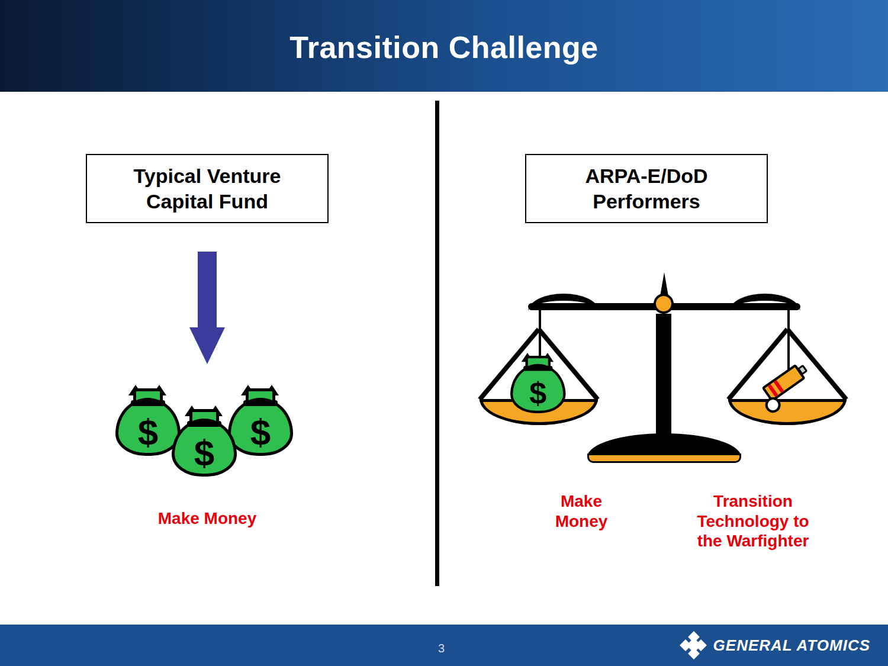Transition Challenge
Typical Venture
Capital Fund
$
$
$
Make Money
ARPA-E/DoD
Performers
$
Make
Money
Transition
Technology to
the Warfighter
3
GENERAL ATOMICS